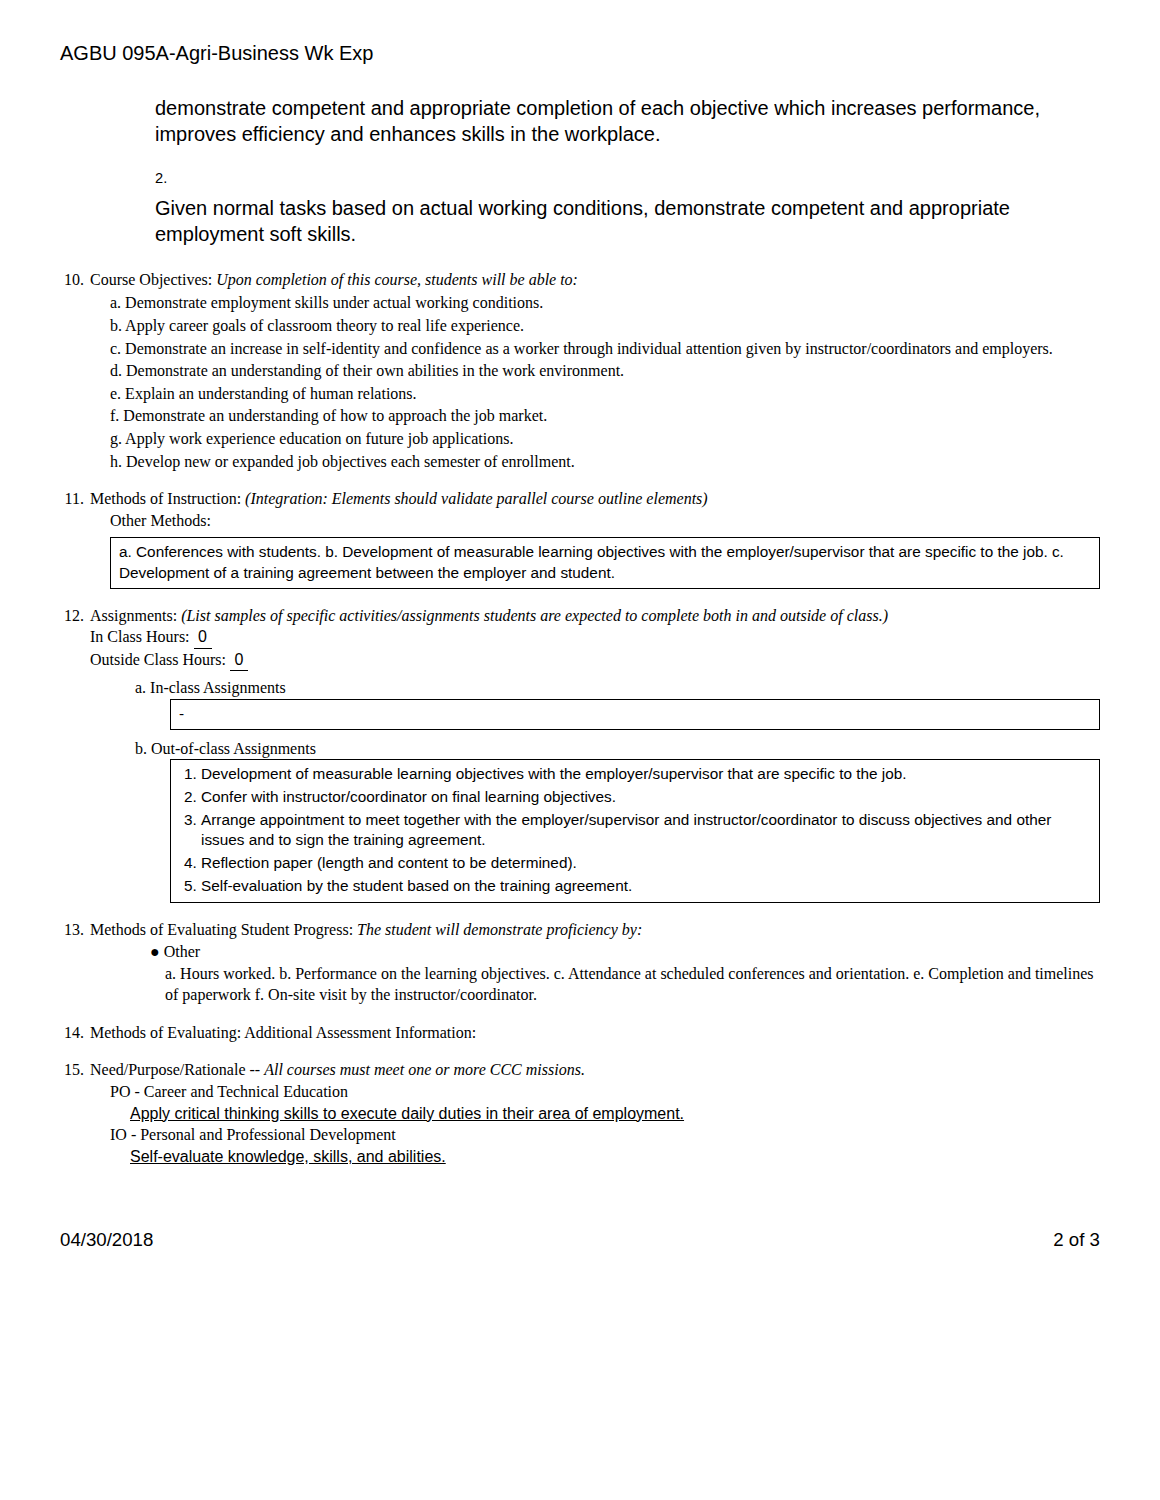AGBU 095A-Agri-Business Wk Exp
demonstrate competent and appropriate completion of each objective which increases performance, improves efficiency and enhances skills in the workplace.
2.
Given normal tasks based on actual working conditions, demonstrate competent and appropriate employment soft skills.
10. Course Objectives: Upon completion of this course, students will be able to:
a. Demonstrate employment skills under actual working conditions.
b. Apply career goals of classroom theory to real life experience.
c. Demonstrate an increase in self-identity and confidence as a worker through individual attention given by instructor/coordinators and employers.
d. Demonstrate an understanding of their own abilities in the work environment.
e. Explain an understanding of human relations.
f. Demonstrate an understanding of how to approach the job market.
g. Apply work experience education on future job applications.
h. Develop new or expanded job objectives each semester of enrollment.
11. Methods of Instruction: (Integration: Elements should validate parallel course outline elements)
Other Methods:
a. Conferences with students. b. Development of measurable learning objectives with the employer/supervisor that are specific to the job. c. Development of a training agreement between the employer and student.
12. Assignments: (List samples of specific activities/assignments students are expected to complete both in and outside of class.)
In Class Hours: 0
Outside Class Hours: 0
a. In-class Assignments
-
b. Out-of-class Assignments
Development of measurable learning objectives with the employer/supervisor that are specific to the job.
Confer with instructor/coordinator on final learning objectives.
Arrange appointment to meet together with the employer/supervisor and instructor/coordinator to discuss objectives and other issues and to sign the training agreement.
Reflection paper (length and content to be determined).
Self-evaluation by the student based on the training agreement.
13. Methods of Evaluating Student Progress: The student will demonstrate proficiency by:
● Other
a. Hours worked. b. Performance on the learning objectives. c. Attendance at scheduled conferences and orientation. e. Completion and timelines of paperwork f. On-site visit by the instructor/coordinator.
14. Methods of Evaluating: Additional Assessment Information:
15. Need/Purpose/Rationale -- All courses must meet one or more CCC missions.
PO - Career and Technical Education
Apply critical thinking skills to execute daily duties in their area of employment.
IO - Personal and Professional Development
Self-evaluate knowledge, skills, and abilities.
04/30/2018 2 of 3